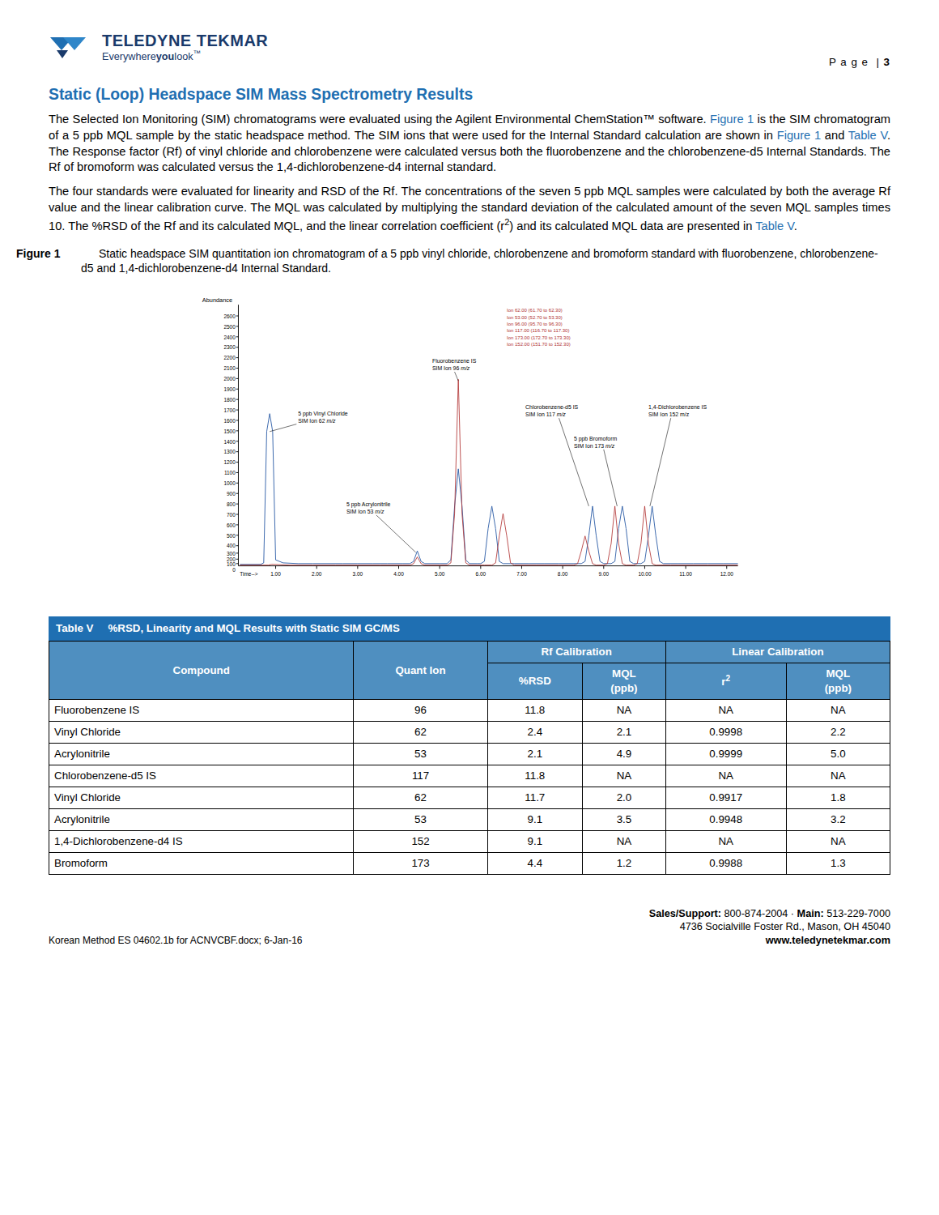TELEDYNE TEKMAR
Everywhereyoulook™
P a g e | 3
Static (Loop) Headspace SIM Mass Spectrometry Results
The Selected Ion Monitoring (SIM) chromatograms were evaluated using the Agilent Environmental ChemStation™ software. Figure 1 is the SIM chromatogram of a 5 ppb MQL sample by the static headspace method. The SIM ions that were used for the Internal Standard calculation are shown in Figure 1 and Table V. The Response factor (Rf) of vinyl chloride and chlorobenzene were calculated versus both the fluorobenzene and the chlorobenzene-d5 Internal Standards. The Rf of bromoform was calculated versus the 1,4-dichlorobenzene-d4 internal standard.
The four standards were evaluated for linearity and RSD of the Rf. The concentrations of the seven 5 ppb MQL samples were calculated by both the average Rf value and the linear calibration curve. The MQL was calculated by multiplying the standard deviation of the calculated amount of the seven MQL samples times 10. The %RSD of the Rf and its calculated MQL, and the linear correlation coefficient (r2) and its calculated MQL data are presented in Table V.
Figure 1 Static headspace SIM quantitation ion chromatogram of a 5 ppb vinyl chloride, chlorobenzene and bromoform standard with fluorobenzene, chlorobenzene-d5 and 1,4-dichlorobenzene-d4 Internal Standard.
Abundance 2600 2500 2400 2300 2200 2100 2000 1900 1800 1700 1600 1500 1400 1300 1200 1100 1000 900 800 700 600 500 400 300 200 100 0 1.00 2.00 3.00 4.00 5.00 6.00 7.00 8.00 9.00 10.00 11.00 12.00 Time--> Ion 62.00 (61.70 to 62.30) Ion 53.00 (52.70 to 53.30) Ion 96.00 (95.70 to 96.30) Ion 117.00 (116.70 to 117.30) Ion 173.00 (172.70 to 173.30) Ion 152.00 (151.70 to 152.30) 5 ppb Vinyl Chloride SIM Ion 62 m/z 5 ppb Acrylonitrile SIM Ion 53 m/z Fluorobenzene IS SIM Ion 96 m/z Chlorobenzene-d5 IS SIM Ion 117 m/z 5 ppb Bromoform SIM Ion 173 m/z 1,4-Dichlorobenzene IS SIM Ion 152 m/z
Table V %RSD, Linearity and MQL Results with Static SIM GC/MS
| Compound | Quant Ion | Rf Calibration | Linear Calibration |
| --- | --- | --- | --- |
| %RSD | MQL (ppb) | r 2 | MQL (ppb) |
| Fluorobenzene IS | 96 | 11.8 | NA | NA | NA |
| Vinyl Chloride | 62 | 2.4 | 2.1 | 0.9998 | 2.2 |
| Acrylonitrile | 53 | 2.1 | 4.9 | 0.9999 | 5.0 |
| Chlorobenzene-d5 IS | 117 | 11.8 | NA | NA | NA |
| Vinyl Chloride | 62 | 11.7 | 2.0 | 0.9917 | 1.8 |
| Acrylonitrile | 53 | 9.1 | 3.5 | 0.9948 | 3.2 |
| 1,4-Dichlorobenzene-d4 IS | 152 | 9.1 | NA | NA | NA |
| Bromoform | 173 | 4.4 | 1.2 | 0.9988 | 1.3 |
Korean Method ES 04602.1b for ACNVCBF.docx; 6-Jan-16
Sales/Support: 800-874-2004 · Main: 513-229-7000
4736 Socialville Foster Rd., Mason, OH 45040
www.teledynetekmar.com